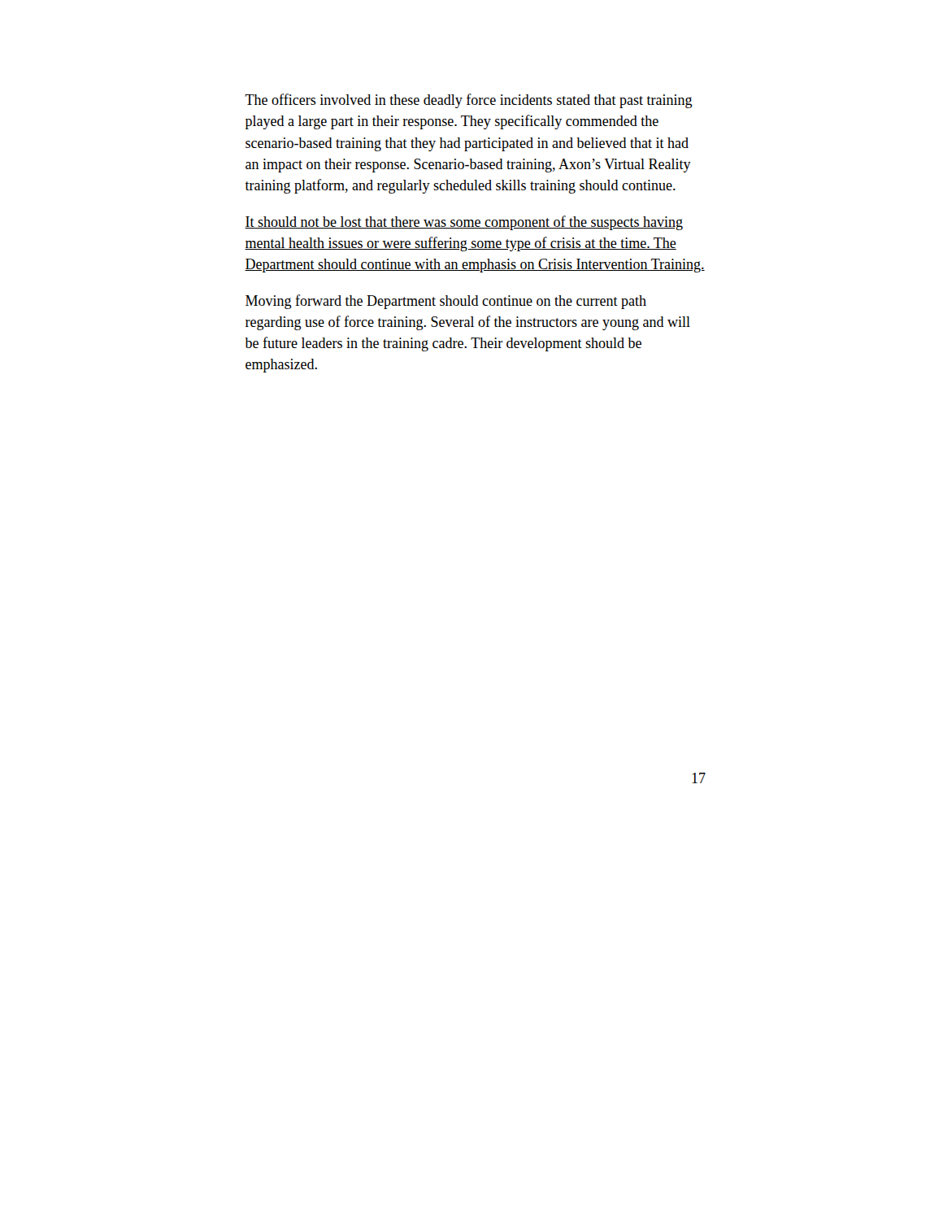The officers involved in these deadly force incidents stated that past training played a large part in their response. They specifically commended the scenario-based training that they had participated in and believed that it had an impact on their response. Scenario-based training, Axon’s Virtual Reality training platform, and regularly scheduled skills training should continue.
It should not be lost that there was some component of the suspects having mental health issues or were suffering some type of crisis at the time. The Department should continue with an emphasis on Crisis Intervention Training.
Moving forward the Department should continue on the current path regarding use of force training. Several of the instructors are young and will be future leaders in the training cadre. Their development should be emphasized.
17